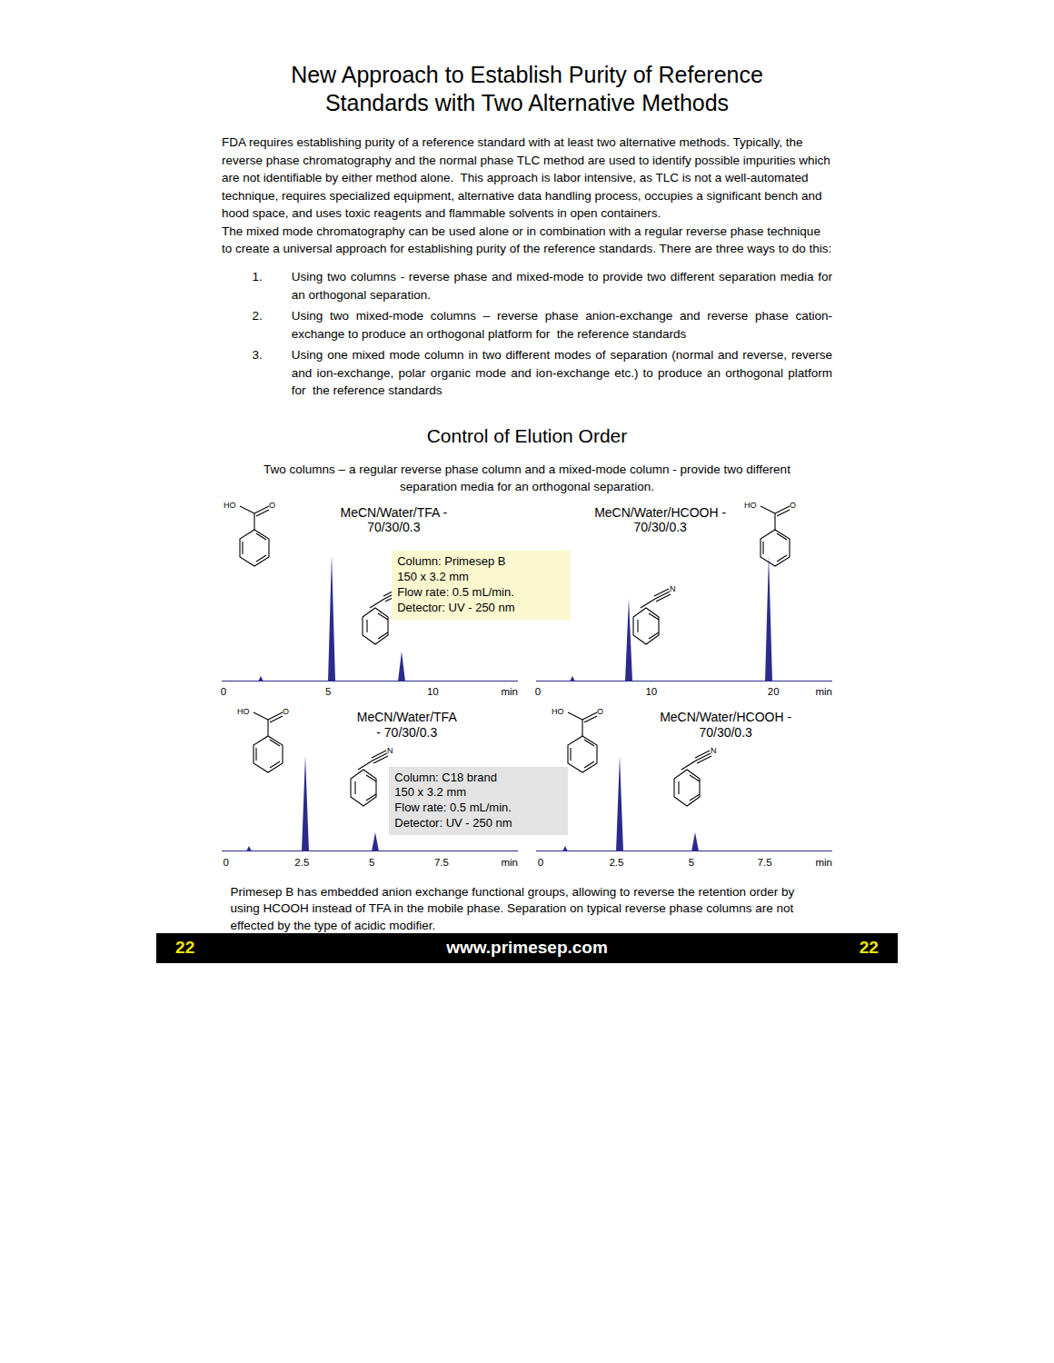New Approach to Establish Purity of Reference
Standards with Two Alternative Methods
FDA requires establishing purity of a reference standard with at least two alternative methods. Typically, the reverse phase chromatography and the normal phase TLC method are used to identify possible impurities which are not identifiable by either method alone. This approach is labor intensive, as TLC is not a well-automated technique, requires specialized equipment, alternative data handling process, occupies a significant bench and hood space, and uses toxic reagents and flammable solvents in open containers.
The mixed mode chromatography can be used alone or in combination with a regular reverse phase technique to create a universal approach for establishing purity of the reference standards. There are three ways to do this:
Using two columns - reverse phase and mixed-mode to provide two different separation media for an orthogonal separation.
Using two mixed-mode columns – reverse phase anion-exchange and reverse phase cation-exchange to produce an orthogonal platform for the reference standards
Using one mixed mode column in two different modes of separation (normal and reverse, reverse and ion-exchange, polar organic mode and ion-exchange etc.) to produce an orthogonal platform for the reference standards
Control of Elution Order
Two columns – a regular reverse phase column and a mixed-mode column - provide two different separation media for an orthogonal separation.
MeCN/Water/TFA -
70/30/0.3
HO O
N
Column: Primesep B
150 x 3.2 mm
Flow rate: 0.5 mL/min.
Detector: UV - 250 nm
0 5 10 min
MeCN/Water/HCOOH -
70/30/0.3
HO O
N
0 10 20 min
MeCN/Water/TFA
- 70/30/0.3
HO O
N
Column: C18 brand
150 x 3.2 mm
Flow rate: 0.5 mL/min.
Detector: UV - 250 nm
0 2.5 5 7.5 min
MeCN/Water/HCOOH -
70/30/0.3
HO O
N
0 2.5 5 7.5 min
Primesep B has embedded anion exchange functional groups, allowing to reverse the retention order by using HCOOH instead of TFA in the mobile phase. Separation on typical reverse phase columns are not effected by the type of acidic modifier.
22 www.primesep.com 22